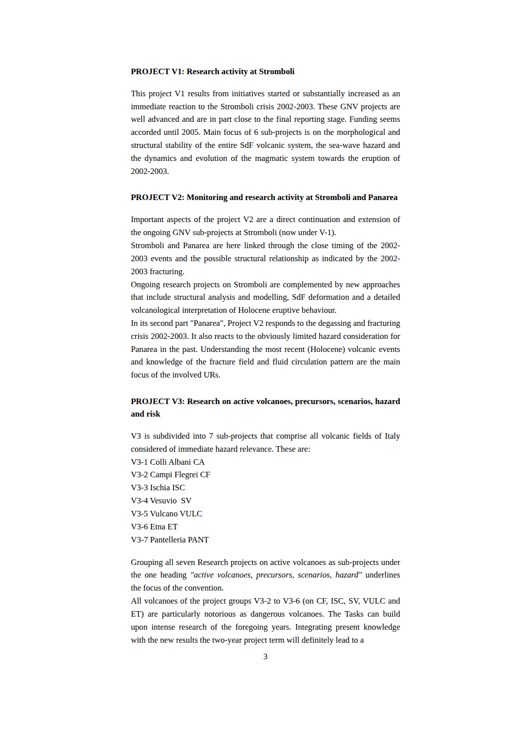PROJECT V1: Research activity at Stromboli
This project V1 results from initiatives started or substantially increased as an immediate reaction to the Stromboli crisis 2002-2003. These GNV projects are well advanced and are in part close to the final reporting stage. Funding seems accorded until 2005. Main focus of 6 sub-projects is on the morphological and structural stability of the entire SdF volcanic system, the sea-wave hazard and the dynamics and evolution of the magmatic system towards the eruption of 2002-2003.
PROJECT V2: Monitoring and research activity at Stromboli and Panarea
Important aspects of the project V2 are a direct continuation and extension of the ongoing GNV sub-projects at Stromboli (now under V-1).
Stromboli and Panarea are here linked through the close timing of the 2002-2003 events and the possible structural relationship as indicated by the 2002-2003 fracturing.
Ongoing research projects on Stromboli are complemented by new approaches that include structural analysis and modelling, SdF deformation and a detailed volcanological interpretation of Holocene eruptive behaviour.
In its second part "Panarea", Project V2 responds to the degassing and fracturing crisis 2002-2003. It also reacts to the obviously limited hazard consideration for Panarea in the past. Understanding the most recent (Holocene) volcanic events and knowledge of the fracture field and fluid circulation pattern are the main focus of the involved URs.
PROJECT V3: Research on active volcanoes, precursors, scenarios, hazard and risk
V3 is subdivided into 7 sub-projects that comprise all volcanic fields of Italy considered of immediate hazard relevance. These are:
V3-1 Colli Albani CA
V3-2 Campi Flegrei CF
V3-3 Ischia ISC
V3-4 Vesuvio SV
V3-5 Vulcano VULC
V3-6 Etna ET
V3-7 Pantelleria PANT
Grouping all seven Research projects on active volcanoes as sub-projects under the one heading "active volcanoes, precursors, scenarios, hazard" underlines the focus of the convention.
All volcanoes of the project groups V3-2 to V3-6 (on CF, ISC, SV, VULC and ET) are particularly notorious as dangerous volcanoes. The Tasks can build upon intense research of the foregoing years. Integrating present knowledge with the new results the two-year project term will definitely lead to a
3